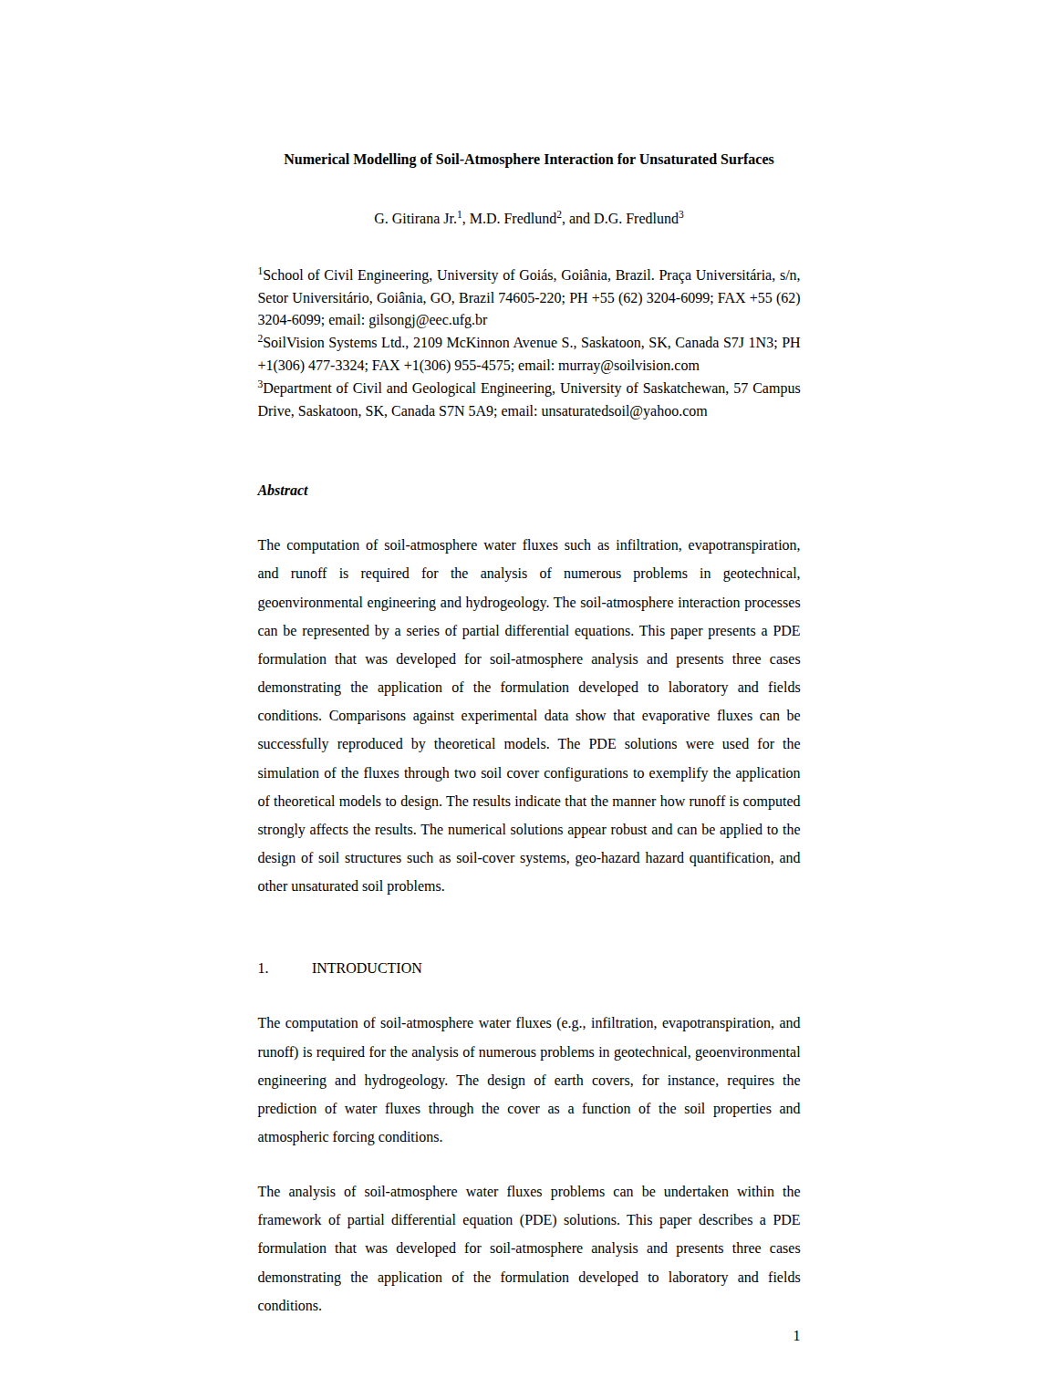Numerical Modelling of Soil-Atmosphere Interaction for Unsaturated Surfaces
G. Gitirana Jr.1, M.D. Fredlund2, and D.G. Fredlund3
1School of Civil Engineering, University of Goiás, Goiânia, Brazil. Praça Universitária, s/n, Setor Universitário, Goiânia, GO, Brazil 74605-220; PH +55 (62) 3204-6099; FAX +55 (62) 3204-6099; email: gilsongj@eec.ufg.br
2SoilVision Systems Ltd., 2109 McKinnon Avenue S., Saskatoon, SK, Canada S7J 1N3; PH +1(306) 477-3324; FAX +1(306) 955-4575; email: murray@soilvision.com
3Department of Civil and Geological Engineering, University of Saskatchewan, 57 Campus Drive, Saskatoon, SK, Canada S7N 5A9; email: unsaturatedsoil@yahoo.com
Abstract
The computation of soil-atmosphere water fluxes such as infiltration, evapotranspiration, and runoff is required for the analysis of numerous problems in geotechnical, geoenvironmental engineering and hydrogeology. The soil-atmosphere interaction processes can be represented by a series of partial differential equations. This paper presents a PDE formulation that was developed for soil-atmosphere analysis and presents three cases demonstrating the application of the formulation developed to laboratory and fields conditions. Comparisons against experimental data show that evaporative fluxes can be successfully reproduced by theoretical models. The PDE solutions were used for the simulation of the fluxes through two soil cover configurations to exemplify the application of theoretical models to design. The results indicate that the manner how runoff is computed strongly affects the results. The numerical solutions appear robust and can be applied to the design of soil structures such as soil-cover systems, geo-hazard hazard quantification, and other unsaturated soil problems.
1. INTRODUCTION
The computation of soil-atmosphere water fluxes (e.g., infiltration, evapotranspiration, and runoff) is required for the analysis of numerous problems in geotechnical, geoenvironmental engineering and hydrogeology. The design of earth covers, for instance, requires the prediction of water fluxes through the cover as a function of the soil properties and atmospheric forcing conditions.
The analysis of soil-atmosphere water fluxes problems can be undertaken within the framework of partial differential equation (PDE) solutions. This paper describes a PDE formulation that was developed for soil-atmosphere analysis and presents three cases demonstrating the application of the formulation developed to laboratory and fields conditions.
1